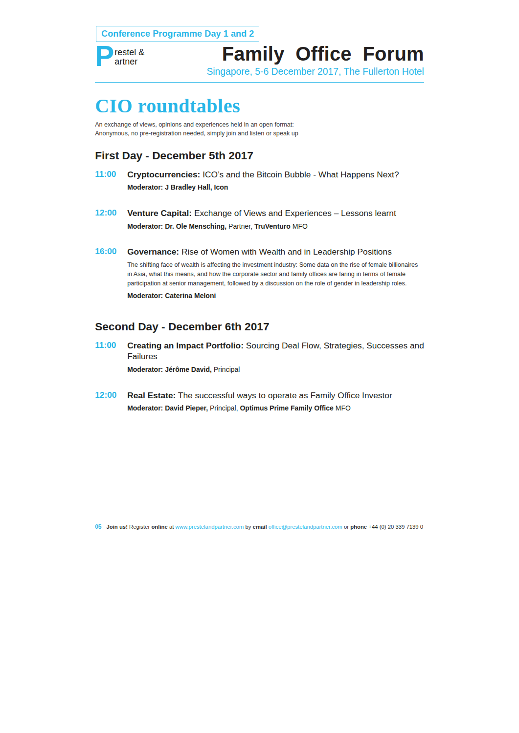Conference Programme Day 1 and 2
P
restel &artner
Family Office Forum
Singapore, 5-6 December 2017, The Fullerton Hotel
CIO roundtables
An exchange of views, opinions and experiences held in an open format:
Anonymous, no pre-registration needed, simply join and listen or speak up
First Day - December 5th 2017
11:00
Cryptocurrencies: ICO’s and the Bitcoin Bubble - What Happens Next?
Moderator: J Bradley Hall, Icon
12:00
Venture Capital: Exchange of Views and Experiences – Lessons learnt
Moderator: Dr. Ole Mensching, Partner, TruVenturo MFO
16:00
Governance: Rise of Women with Wealth and in Leadership Positions
The shifting face of wealth is affecting the investment industry: Some data on the rise of female billionaires in Asia, what this means, and how the corporate sector and family offices are faring in terms of female participation at senior management, followed by a discussion on the role of gender in leadership roles.
Moderator: Caterina Meloni
Second Day - December 6th 2017
11:00
Creating an Impact Portfolio: Sourcing Deal Flow, Strategies, Successes and Failures
Moderator: Jérôme David, Principal
12:00
Real Estate: The successful ways to operate as Family Office Investor
Moderator: David Pieper, Principal, Optimus Prime Family Office MFO
05 Join us! Register online at www.prestelandpartner.com by email office@prestelandpartner.com or phone +44 (0) 20 339 7139 0